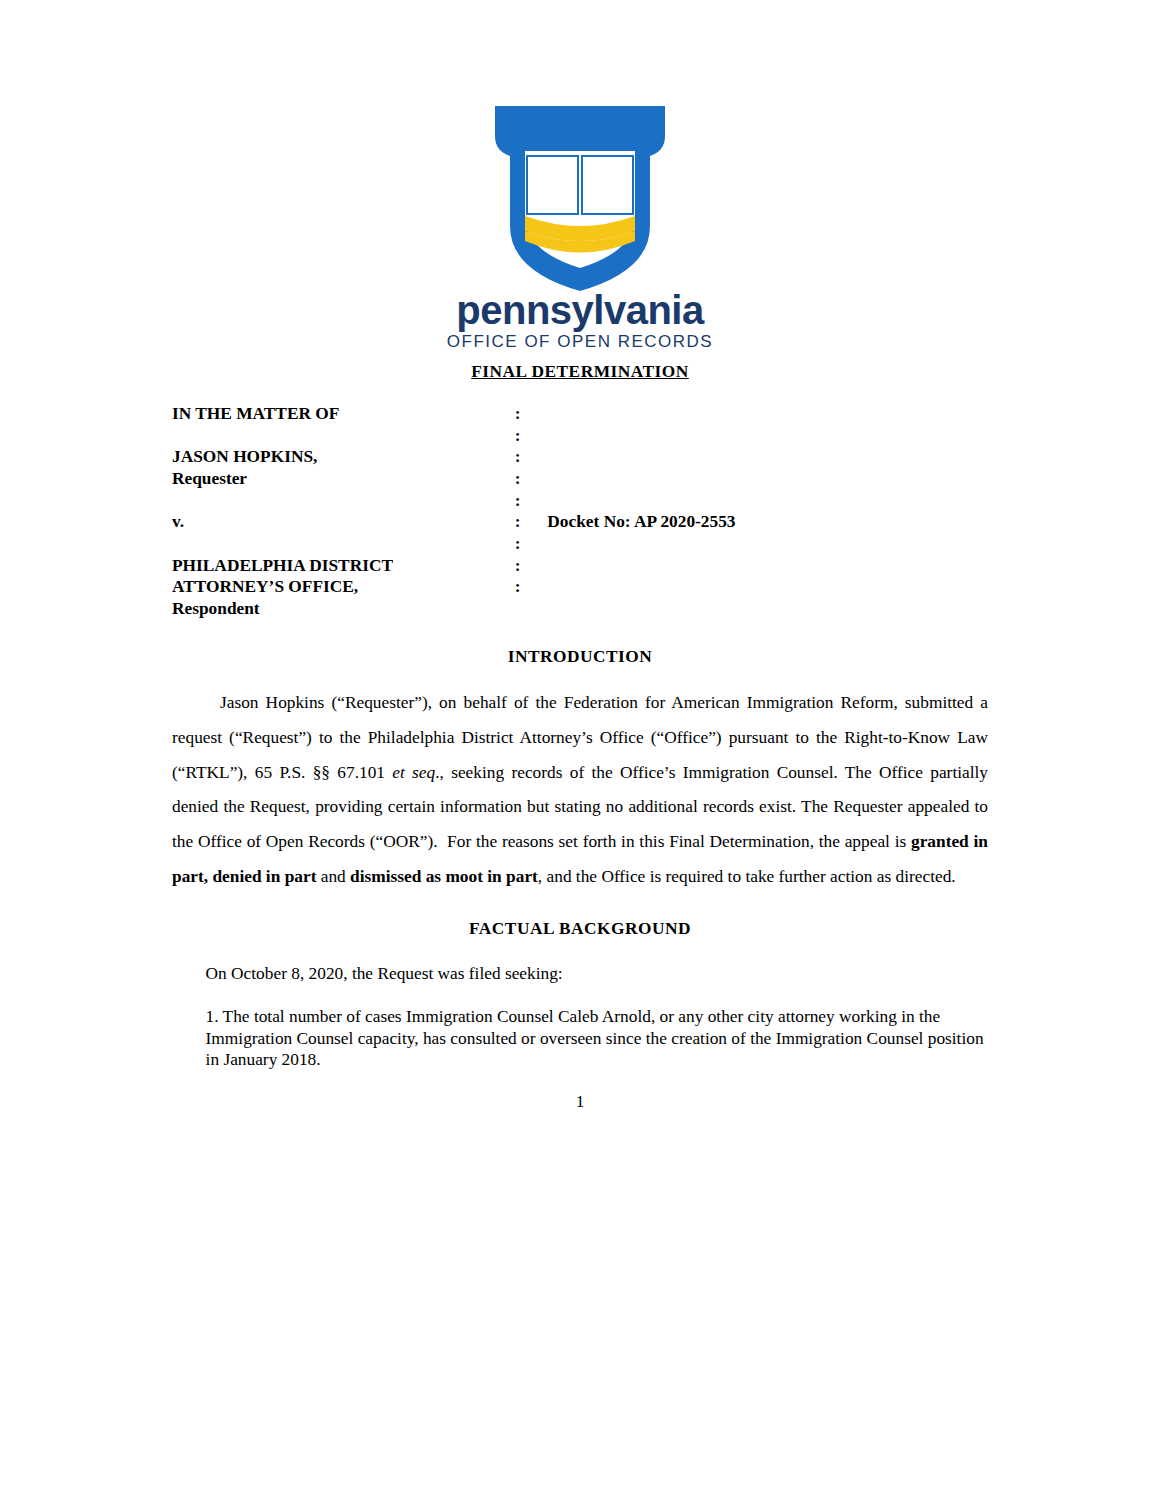pennsylvania
OFFICE OF OPEN RECORDS
FINAL DETERMINATION
| IN THE MATTER OF | : | |
| | : | |
| JASON HOPKINS, | : | |
| Requester | : | |
| | : | |
| v. | : | Docket No: AP 2020-2553 |
| | : | |
| PHILADELPHIA DISTRICT | : | |
| ATTORNEY’S OFFICE, | : | |
| Respondent | | |
INTRODUCTION
Jason Hopkins (“Requester”), on behalf of the Federation for American Immigration Reform, submitted a request (“Request”) to the Philadelphia District Attorney’s Office (“Office”) pursuant to the Right-to-Know Law (“RTKL”), 65 P.S. §§ 67.101 et seq., seeking records of the Office’s Immigration Counsel. The Office partially denied the Request, providing certain information but stating no additional records exist. The Requester appealed to the Office of Open Records (“OOR”). For the reasons set forth in this Final Determination, the appeal is granted in part, denied in part and dismissed as moot in part, and the Office is required to take further action as directed.
FACTUAL BACKGROUND
On October 8, 2020, the Request was filed seeking:
1. The total number of cases Immigration Counsel Caleb Arnold, or any other city attorney working in the Immigration Counsel capacity, has consulted or overseen since the creation of the Immigration Counsel position in January 2018.
1